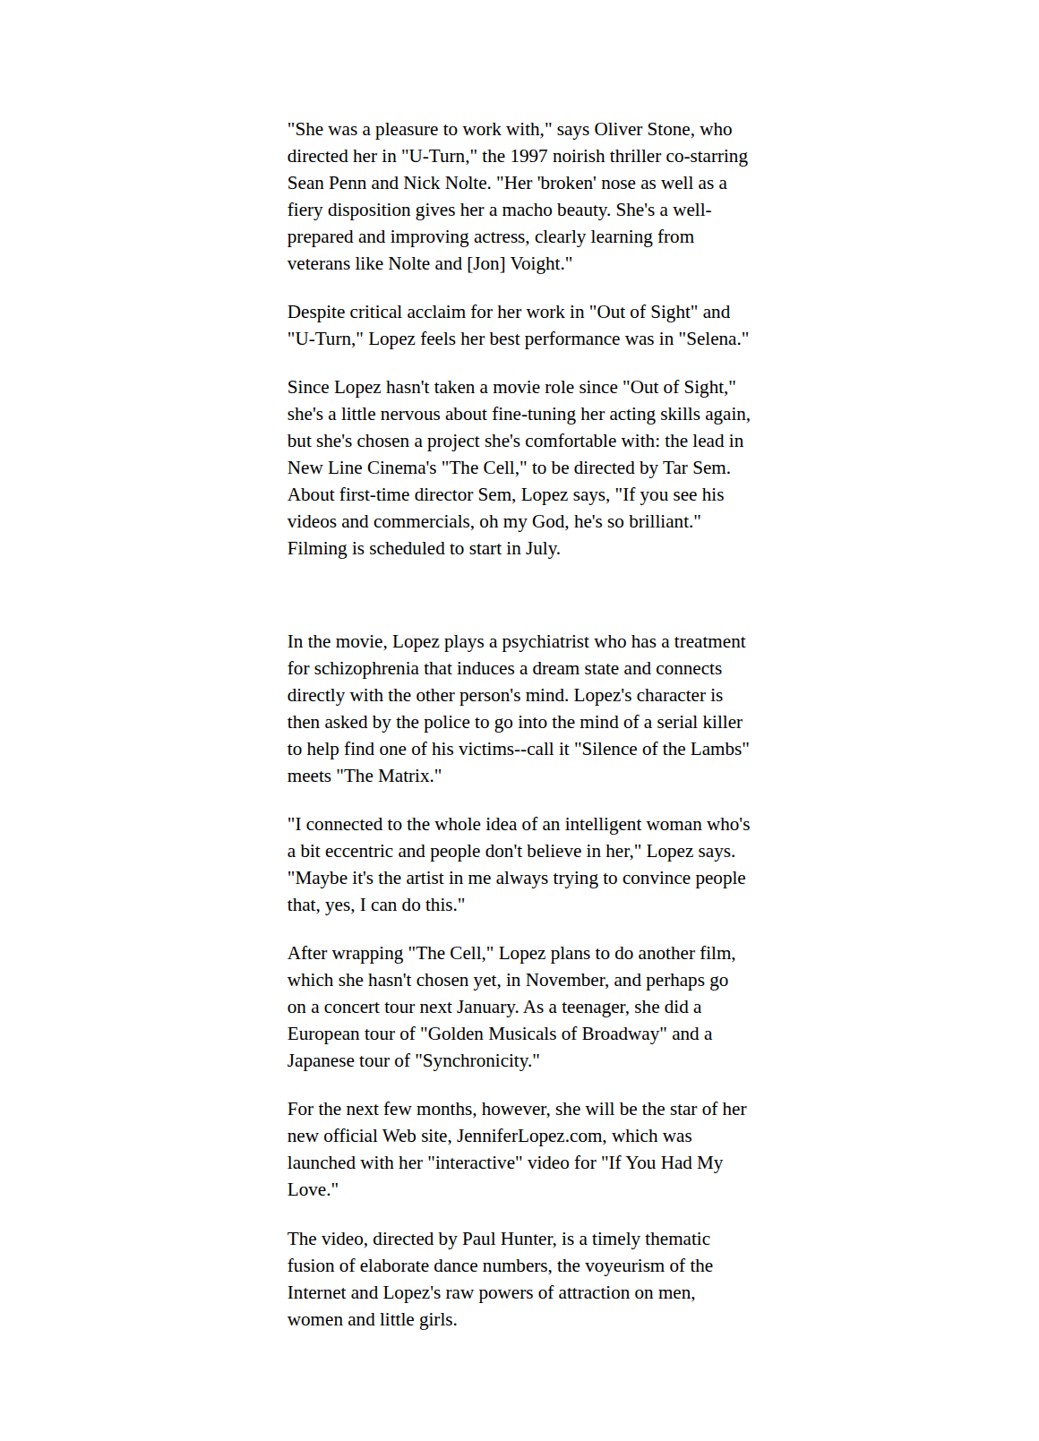"She was a pleasure to work with," says Oliver Stone, who directed her in "U-Turn," the 1997 noirish thriller co-starring Sean Penn and Nick Nolte. "Her 'broken' nose as well as a fiery disposition gives her a macho beauty. She's a well-prepared and improving actress, clearly learning from veterans like Nolte and [Jon] Voight."
Despite critical acclaim for her work in "Out of Sight" and "U-Turn," Lopez feels her best performance was in "Selena."
Since Lopez hasn't taken a movie role since "Out of Sight," she's a little nervous about fine-tuning her acting skills again, but she's chosen a project she's comfortable with: the lead in New Line Cinema's "The Cell," to be directed by Tar Sem. About first-time director Sem, Lopez says, "If you see his videos and commercials, oh my God, he's so brilliant." Filming is scheduled to start in July.
In the movie, Lopez plays a psychiatrist who has a treatment for schizophrenia that induces a dream state and connects directly with the other person's mind. Lopez's character is then asked by the police to go into the mind of a serial killer to help find one of his victims--call it "Silence of the Lambs" meets "The Matrix."
"I connected to the whole idea of an intelligent woman who's a bit eccentric and people don't believe in her," Lopez says. "Maybe it's the artist in me always trying to convince people that, yes, I can do this."
After wrapping "The Cell," Lopez plans to do another film, which she hasn't chosen yet, in November, and perhaps go on a concert tour next January. As a teenager, she did a European tour of "Golden Musicals of Broadway" and a Japanese tour of "Synchronicity."
For the next few months, however, she will be the star of her new official Web site, JenniferLopez.com, which was launched with her "interactive" video for "If You Had My Love."
The video, directed by Paul Hunter, is a timely thematic fusion of elaborate dance numbers, the voyeurism of the Internet and Lopez's raw powers of attraction on men, women and little girls.